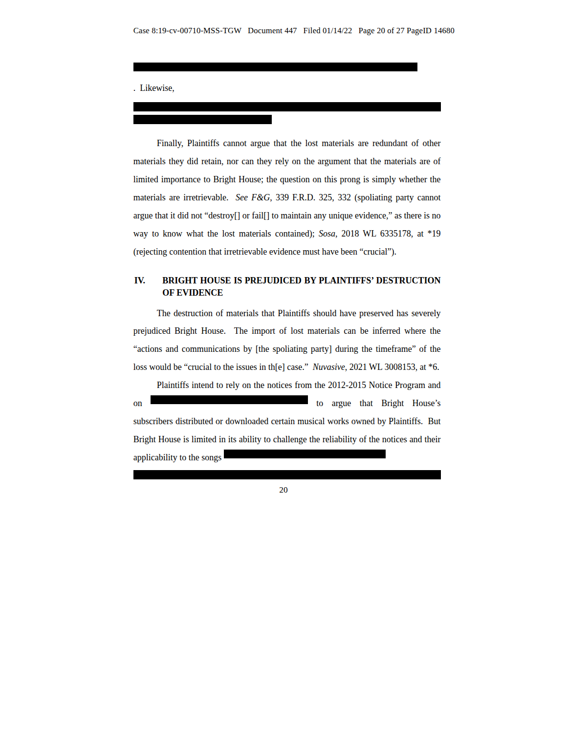Case 8:19-cv-00710-MSS-TGW Document 447 Filed 01/14/22 Page 20 of 27 PageID 14680
. Likewise,
Finally, Plaintiffs cannot argue that the lost materials are redundant of other materials they did retain, nor can they rely on the argument that the materials are of limited importance to Bright House; the question on this prong is simply whether the materials are irretrievable. See F&G, 339 F.R.D. 325, 332 (spoliating party cannot argue that it did not “destroy[] or fail[] to maintain any unique evidence,” as there is no way to know what the lost materials contained); Sosa, 2018 WL 6335178, at *19 (rejecting contention that irretrievable evidence must have been “crucial”).
IV. Bright House Is Prejudiced By Plaintiffs’ Destruction of Evidence
The destruction of materials that Plaintiffs should have preserved has severely prejudiced Bright House. The import of lost materials can be inferred where the “actions and communications by [the spoliating party] during the timeframe” of the loss would be “crucial to the issues in th[e] case.” Nuvasive, 2021 WL 3008153, at *6.
Plaintiffs intend to rely on the notices from the 2012-2015 Notice Program and on to argue that Bright House’s subscribers distributed or downloaded certain musical works owned by Plaintiffs. But Bright House is limited in its ability to challenge the reliability of the notices and their applicability to the songs
20